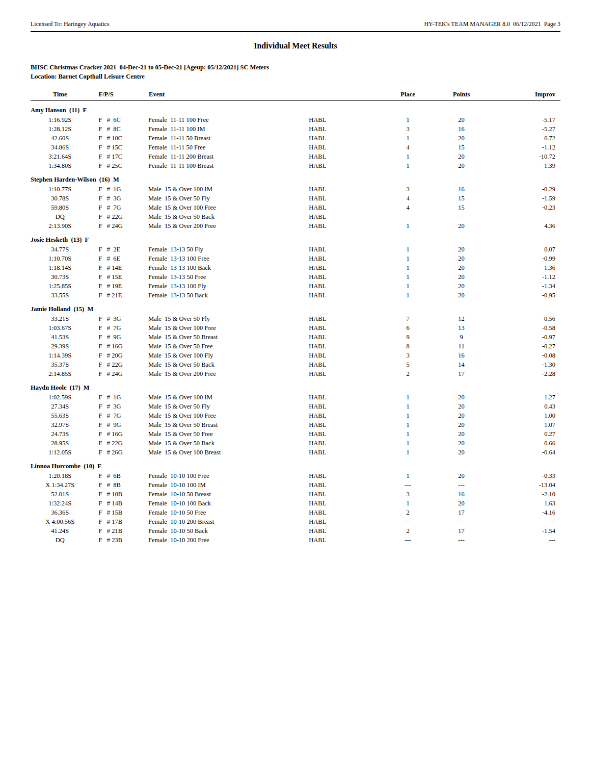Licensed To: Haringey Aquatics
HY-TEK's TEAM MANAGER 8.0 06/12/2021 Page 3
Individual Meet Results
BHSC Christmas Cracker 2021 04-Dec-21 to 05-Dec-21 [Ageup: 05/12/2021] SC Meters
Location: Barnet Copthall Leisure Centre
| Time | F/P/S | Event | | Place | Points | Improv |
| --- | --- | --- | --- | --- | --- | --- |
| Amy Hanson (11) F |
| 1:16.92S | F # 6C | Female 11-11 100 Free | HABL | 1 | 20 | -5.17 |
| 1:28.12S | F # 8C | Female 11-11 100 IM | HABL | 3 | 16 | -5.27 |
| 42.60S | F # 10C | Female 11-11 50 Breast | HABL | 1 | 20 | 0.72 |
| 34.86S | F # 15C | Female 11-11 50 Free | HABL | 4 | 15 | -1.12 |
| 3:21.64S | F # 17C | Female 11-11 200 Breast | HABL | 1 | 20 | -10.72 |
| 1:34.80S | F # 25C | Female 11-11 100 Breast | HABL | 1 | 20 | -1.39 |
| Stephen Harden-Wilson (16) M |
| 1:10.77S | F # 1G | Male 15 & Over 100 IM | HABL | 3 | 16 | -0.29 |
| 30.78S | F # 3G | Male 15 & Over 50 Fly | HABL | 4 | 15 | -1.59 |
| 59.80S | F # 7G | Male 15 & Over 100 Free | HABL | 4 | 15 | -0.23 |
| DQ | F # 22G | Male 15 & Over 50 Back | HABL | --- | --- | --- |
| 2:13.90S | F # 24G | Male 15 & Over 200 Free | HABL | 1 | 20 | 4.36 |
| Josie Hesketh (13) F |
| 34.77S | F # 2E | Female 13-13 50 Fly | HABL | 1 | 20 | 0.07 |
| 1:10.70S | F # 6E | Female 13-13 100 Free | HABL | 1 | 20 | -0.99 |
| 1:18.14S | F # 14E | Female 13-13 100 Back | HABL | 1 | 20 | -1.36 |
| 30.73S | F # 15E | Female 13-13 50 Free | HABL | 1 | 20 | -1.12 |
| 1:25.85S | F # 19E | Female 13-13 100 Fly | HABL | 1 | 20 | -1.34 |
| 33.55S | F # 21E | Female 13-13 50 Back | HABL | 1 | 20 | -0.95 |
| Jamie Holland (15) M |
| 33.21S | F # 3G | Male 15 & Over 50 Fly | HABL | 7 | 12 | -0.56 |
| 1:03.67S | F # 7G | Male 15 & Over 100 Free | HABL | 6 | 13 | -0.58 |
| 41.53S | F # 9G | Male 15 & Over 50 Breast | HABL | 9 | 9 | -0.97 |
| 29.39S | F # 16G | Male 15 & Over 50 Free | HABL | 8 | 11 | -0.27 |
| 1:14.39S | F # 20G | Male 15 & Over 100 Fly | HABL | 3 | 16 | -0.08 |
| 35.37S | F # 22G | Male 15 & Over 50 Back | HABL | 5 | 14 | -1.30 |
| 2:14.85S | F # 24G | Male 15 & Over 200 Free | HABL | 2 | 17 | -2.28 |
| Haydn Hoole (17) M |
| 1:02.59S | F # 1G | Male 15 & Over 100 IM | HABL | 1 | 20 | 1.27 |
| 27.34S | F # 3G | Male 15 & Over 50 Fly | HABL | 1 | 20 | 0.43 |
| 55.63S | F # 7G | Male 15 & Over 100 Free | HABL | 1 | 20 | 1.00 |
| 32.97S | F # 9G | Male 15 & Over 50 Breast | HABL | 1 | 20 | 1.07 |
| 24.73S | F # 16G | Male 15 & Over 50 Free | HABL | 1 | 20 | 0.27 |
| 28.95S | F # 22G | Male 15 & Over 50 Back | HABL | 1 | 20 | 0.66 |
| 1:12.05S | F # 26G | Male 15 & Over 100 Breast | HABL | 1 | 20 | -0.64 |
| Linnoa Hurcombe (10) F |
| 1:20.18S | F # 6B | Female 10-10 100 Free | HABL | 1 | 20 | -0.33 |
| X 1:34.27S | F # 8B | Female 10-10 100 IM | HABL | --- | --- | -13.04 |
| 52.01S | F # 10B | Female 10-10 50 Breast | HABL | 3 | 16 | -2.10 |
| 1:32.24S | F # 14B | Female 10-10 100 Back | HABL | 1 | 20 | 1.63 |
| 36.36S | F # 15B | Female 10-10 50 Free | HABL | 2 | 17 | -4.16 |
| X 4:00.56S | F # 17B | Female 10-10 200 Breast | HABL | --- | --- | --- |
| 41.24S | F # 21B | Female 10-10 50 Back | HABL | 2 | 17 | -1.54 |
| DQ | F # 23B | Female 10-10 200 Free | HABL | --- | --- | --- |